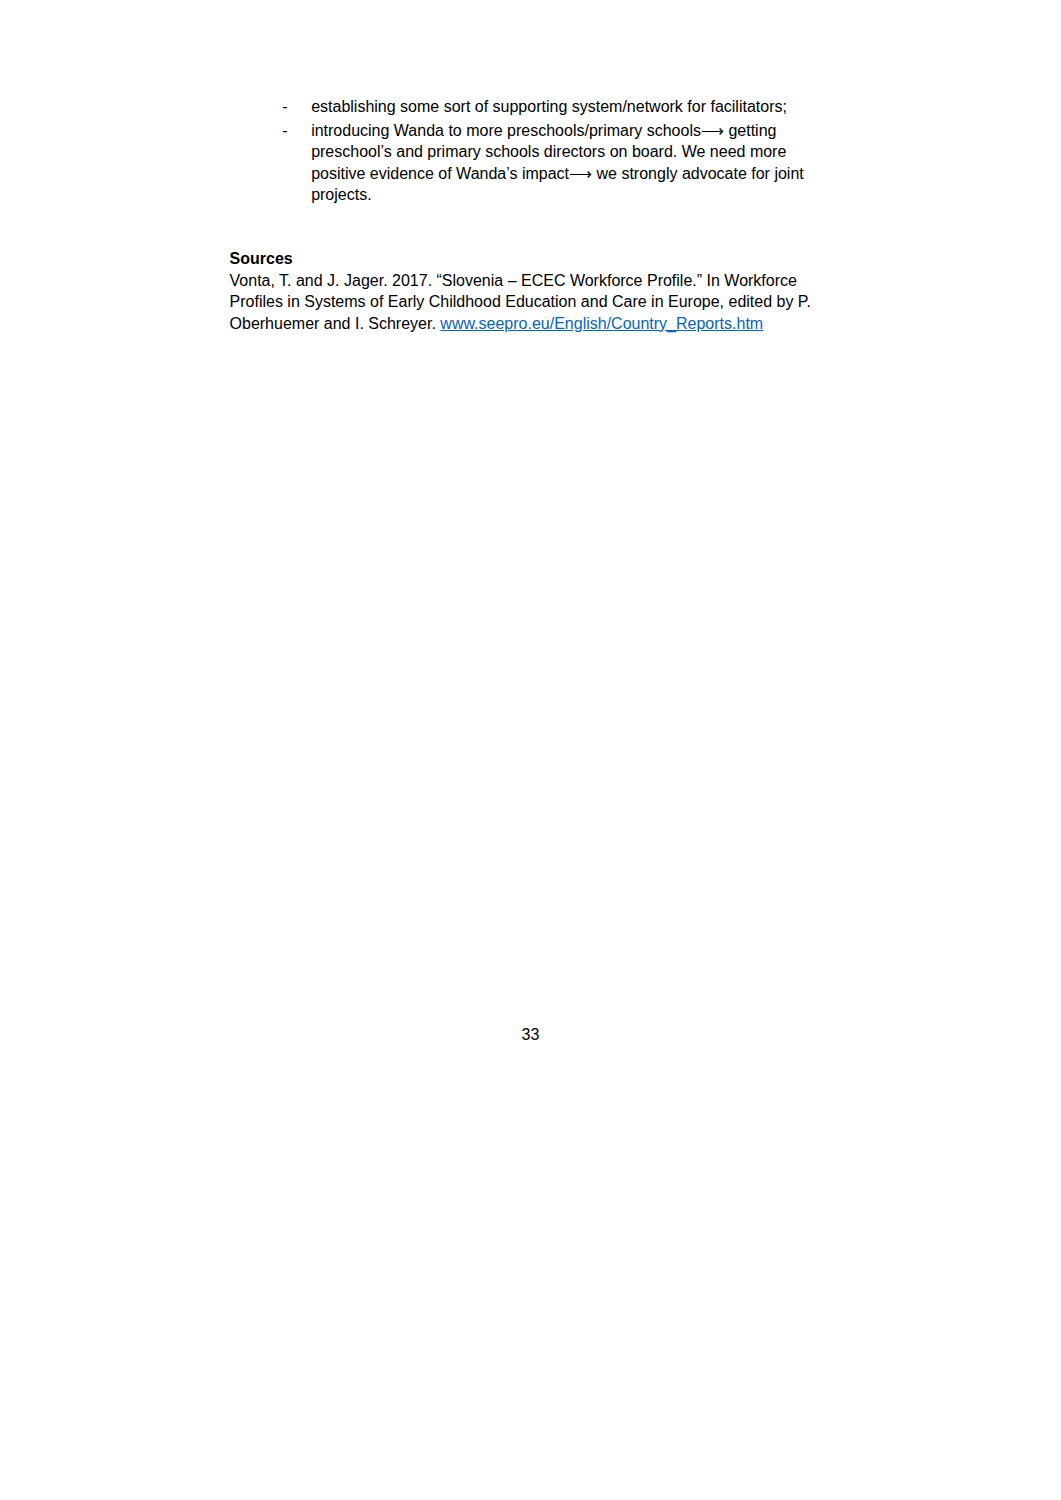establishing some sort of supporting system/network for facilitators;
introducing Wanda to more preschools/primary schools⟶ getting preschool’s and primary schools directors on board. We need more positive evidence of Wanda’s impact⟶ we strongly advocate for joint projects.
Sources
Vonta, T. and J. Jager. 2017. “Slovenia – ECEC Workforce Profile.” In Workforce Profiles in Systems of Early Childhood Education and Care in Europe, edited by P. Oberhuemer and I. Schreyer. www.seepro.eu/English/Country_Reports.htm
33